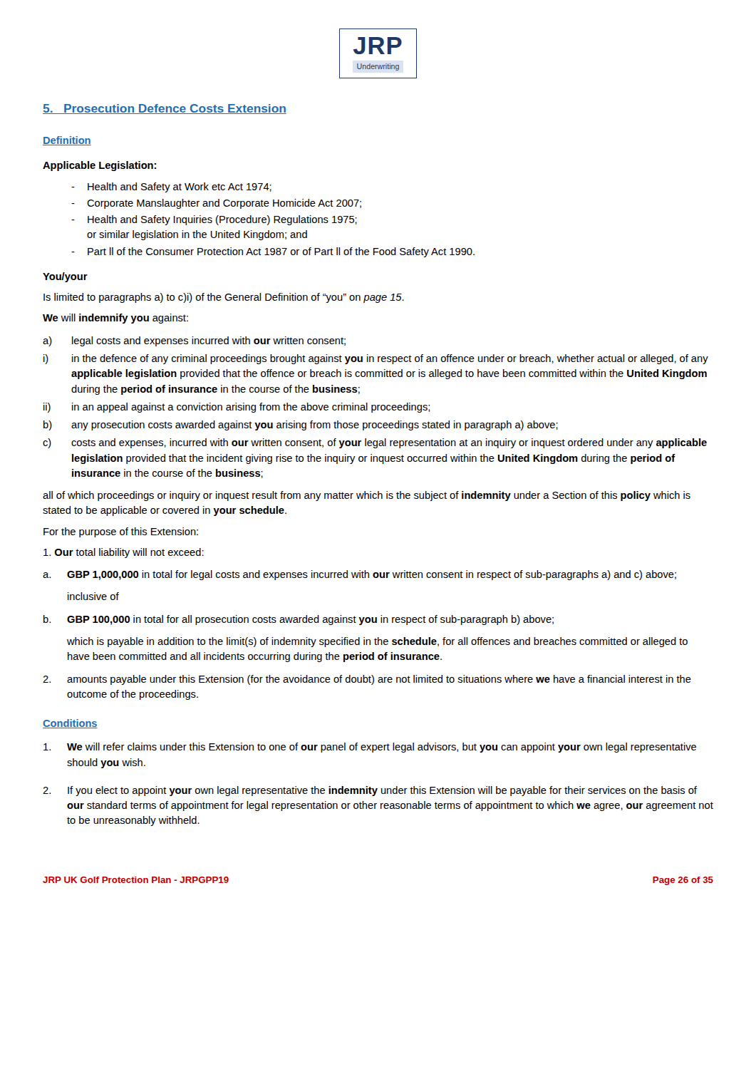JRP
Underwriting
5. Prosecution Defence Costs Extension
Definition
Applicable Legislation:
-Health and Safety at Work etc Act 1974;
-Corporate Manslaughter and Corporate Homicide Act 2007;
-Health and Safety Inquiries (Procedure) Regulations 1975;
or similar legislation in the United Kingdom; and
-Part ll of the Consumer Protection Act 1987 or of Part ll of the Food Safety Act 1990.
You/your
Is limited to paragraphs a) to c)i) of the General Definition of “you” on page 15.
We will indemnify you against:
| a) | legal costs and expenses incurred with our written consent; |
| i) | in the defence of any criminal proceedings brought against you in respect of an offence under or breach, whether actual or alleged, of any applicable legislation provided that the offence or breach is committed or is alleged to have been committed within the United Kingdom during the period of insurance in the course of the business ; |
| ii) | in an appeal against a conviction arising from the above criminal proceedings; |
| b) | any prosecution costs awarded against you arising from those proceedings stated in paragraph a) above; |
| c) | costs and expenses, incurred with our written consent, of your legal representation at an inquiry or inquest ordered under any applicable legislation provided that the incident giving rise to the inquiry or inquest occurred within the United Kingdom during the period of insurance in the course of the business ; |
all of which proceedings or inquiry or inquest result from any matter which is the subject of indemnity under a Section of this policy which is stated to be applicable or covered in your schedule.
For the purpose of this Extension:
1. Our total liability will not exceed:
| a. | GBP 1,000,000 in total for legal costs and expenses incurred with our written consent in respect of sub-paragraphs a) and c) above; |
inclusive of
| b. | GBP 100,000 in total for all prosecution costs awarded against you in respect of sub-paragraph b) above; |
which is payable in addition to the limit(s) of indemnity specified in the schedule, for all offences and breaches committed or alleged to have been committed and all incidents occurring during the period of insurance.
| 2. | amounts payable under this Extension (for the avoidance of doubt) are not limited to situations where we have a financial interest in the outcome of the proceedings. |
Conditions
| 1. | We will refer claims under this Extension to one of our panel of expert legal advisors, but you can appoint your own legal representative should you wish. |
| 2. | If you elect to appoint your own legal representative the indemnity under this Extension will be payable for their services on the basis of our standard terms of appointment for legal representation or other reasonable terms of appointment to which we agree, our agreement not to be unreasonably withheld. |
JRP UK Golf Protection Plan - JRPGPP19
Page 26 of 35